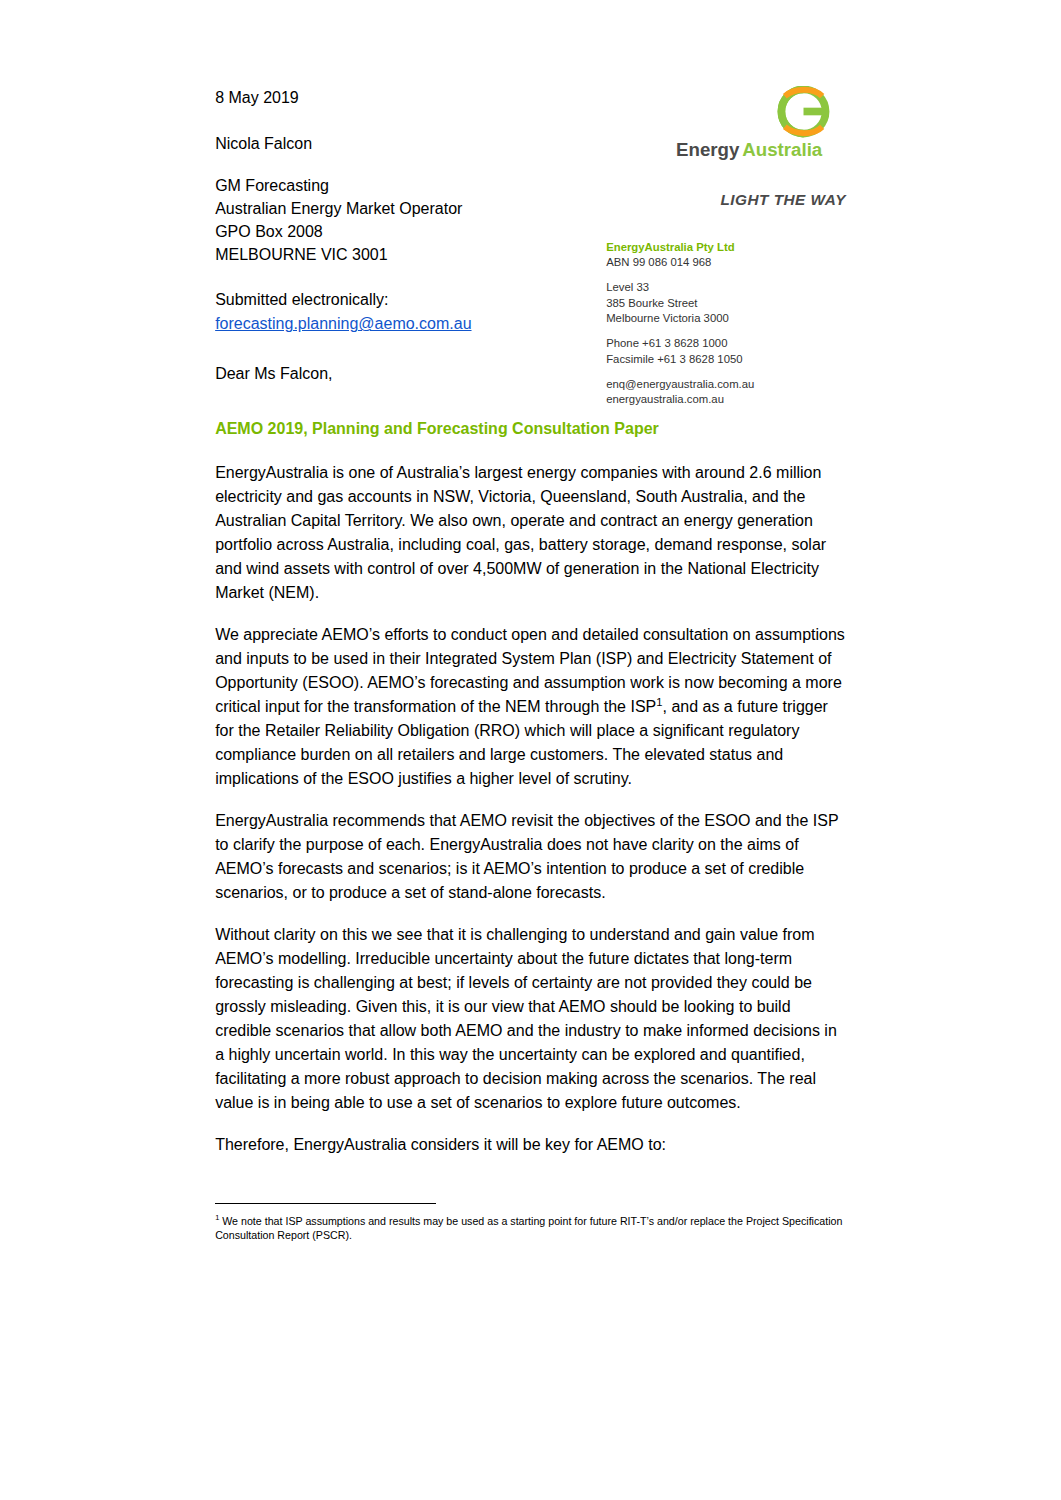8 May 2019
Nicola Falcon
GM Forecasting
Australian Energy Market Operator
GPO Box 2008
MELBOURNE VIC 3001
Submitted electronically: forecasting.planning@aemo.com.au
Dear Ms Falcon,
Energy Australia
LIGHT THE WAY
EnergyAustralia Pty Ltd
ABN 99 086 014 968
Level 33
385 Bourke Street
Melbourne Victoria 3000
Phone +61 3 8628 1000
Facsimile +61 3 8628 1050
enq@energyaustralia.com.au
energyaustralia.com.au
AEMO 2019, Planning and Forecasting Consultation Paper
EnergyAustralia is one of Australia’s largest energy companies with around 2.6 million electricity and gas accounts in NSW, Victoria, Queensland, South Australia, and the Australian Capital Territory. We also own, operate and contract an energy generation portfolio across Australia, including coal, gas, battery storage, demand response, solar and wind assets with control of over 4,500MW of generation in the National Electricity Market (NEM).
We appreciate AEMO’s efforts to conduct open and detailed consultation on assumptions and inputs to be used in their Integrated System Plan (ISP) and Electricity Statement of Opportunity (ESOO). AEMO’s forecasting and assumption work is now becoming a more critical input for the transformation of the NEM through the ISP1, and as a future trigger for the Retailer Reliability Obligation (RRO) which will place a significant regulatory compliance burden on all retailers and large customers. The elevated status and implications of the ESOO justifies a higher level of scrutiny.
EnergyAustralia recommends that AEMO revisit the objectives of the ESOO and the ISP to clarify the purpose of each. EnergyAustralia does not have clarity on the aims of AEMO’s forecasts and scenarios; is it AEMO’s intention to produce a set of credible scenarios, or to produce a set of stand-alone forecasts.
Without clarity on this we see that it is challenging to understand and gain value from AEMO’s modelling. Irreducible uncertainty about the future dictates that long-term forecasting is challenging at best; if levels of certainty are not provided they could be grossly misleading. Given this, it is our view that AEMO should be looking to build credible scenarios that allow both AEMO and the industry to make informed decisions in a highly uncertain world. In this way the uncertainty can be explored and quantified, facilitating a more robust approach to decision making across the scenarios. The real value is in being able to use a set of scenarios to explore future outcomes.
Therefore, EnergyAustralia considers it will be key for AEMO to:
1 We note that ISP assumptions and results may be used as a starting point for future RIT-T’s and/or replace the Project Specification Consultation Report (PSCR).